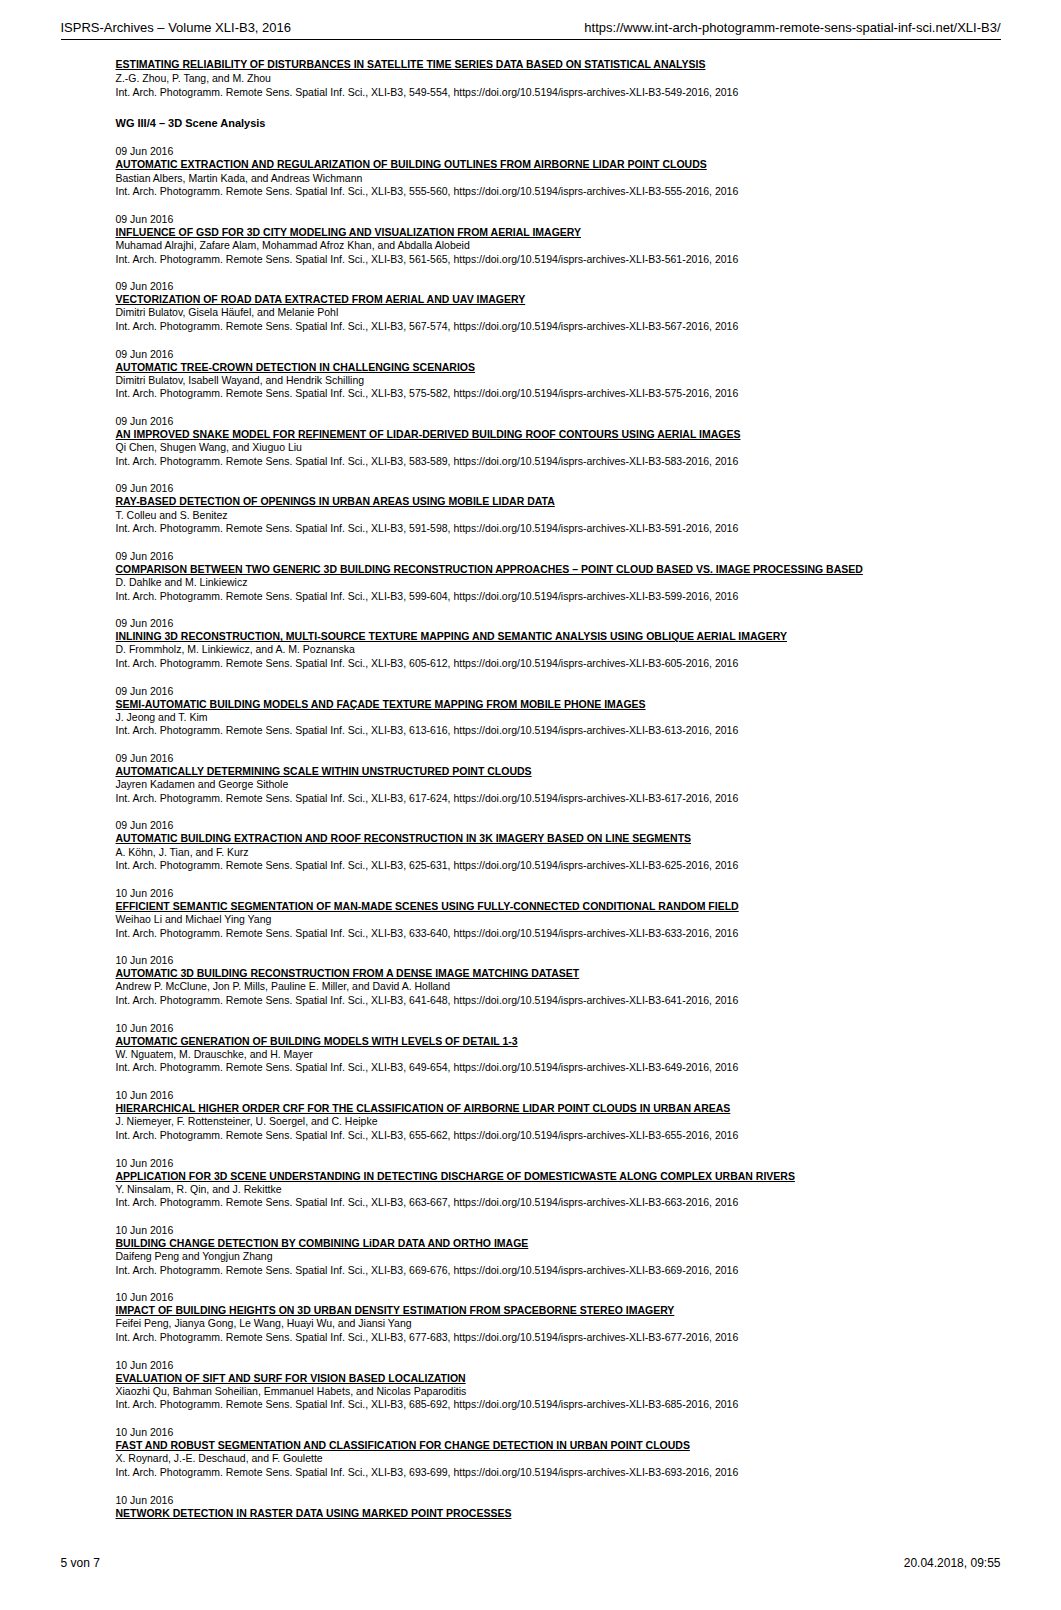ISPRS-Archives – Volume XLI-B3, 2016
https://www.int-arch-photogramm-remote-sens-spatial-inf-sci.net/XLI-B3/
ESTIMATING RELIABILITY OF DISTURBANCES IN SATELLITE TIME SERIES DATA BASED ON STATISTICAL ANALYSIS
Z.-G. Zhou, P. Tang, and M. Zhou
Int. Arch. Photogramm. Remote Sens. Spatial Inf. Sci., XLI-B3, 549-554, https://doi.org/10.5194/isprs-archives-XLI-B3-549-2016, 2016
WG III/4 – 3D Scene Analysis
09 Jun 2016
AUTOMATIC EXTRACTION AND REGULARIZATION OF BUILDING OUTLINES FROM AIRBORNE LIDAR POINT CLOUDS
Bastian Albers, Martin Kada, and Andreas Wichmann
Int. Arch. Photogramm. Remote Sens. Spatial Inf. Sci., XLI-B3, 555-560, https://doi.org/10.5194/isprs-archives-XLI-B3-555-2016, 2016
09 Jun 2016
INFLUENCE OF GSD FOR 3D CITY MODELING AND VISUALIZATION FROM AERIAL IMAGERY
Muhamad Alrajhi, Zafare Alam, Mohammad Afroz Khan, and Abdalla Alobeid
Int. Arch. Photogramm. Remote Sens. Spatial Inf. Sci., XLI-B3, 561-565, https://doi.org/10.5194/isprs-archives-XLI-B3-561-2016, 2016
09 Jun 2016
VECTORIZATION OF ROAD DATA EXTRACTED FROM AERIAL AND UAV IMAGERY
Dimitri Bulatov, Gisela Häufel, and Melanie Pohl
Int. Arch. Photogramm. Remote Sens. Spatial Inf. Sci., XLI-B3, 567-574, https://doi.org/10.5194/isprs-archives-XLI-B3-567-2016, 2016
09 Jun 2016
AUTOMATIC TREE-CROWN DETECTION IN CHALLENGING SCENARIOS
Dimitri Bulatov, Isabell Wayand, and Hendrik Schilling
Int. Arch. Photogramm. Remote Sens. Spatial Inf. Sci., XLI-B3, 575-582, https://doi.org/10.5194/isprs-archives-XLI-B3-575-2016, 2016
09 Jun 2016
AN IMPROVED SNAKE MODEL FOR REFINEMENT OF LIDAR-DERIVED BUILDING ROOF CONTOURS USING AERIAL IMAGES
Qi Chen, Shugen Wang, and Xiuguo Liu
Int. Arch. Photogramm. Remote Sens. Spatial Inf. Sci., XLI-B3, 583-589, https://doi.org/10.5194/isprs-archives-XLI-B3-583-2016, 2016
09 Jun 2016
RAY-BASED DETECTION OF OPENINGS IN URBAN AREAS USING MOBILE LIDAR DATA
T. Colleu and S. Benitez
Int. Arch. Photogramm. Remote Sens. Spatial Inf. Sci., XLI-B3, 591-598, https://doi.org/10.5194/isprs-archives-XLI-B3-591-2016, 2016
09 Jun 2016
COMPARISON BETWEEN TWO GENERIC 3D BUILDING RECONSTRUCTION APPROACHES – POINT CLOUD BASED VS. IMAGE PROCESSING BASED
D. Dahlke and M. Linkiewicz
Int. Arch. Photogramm. Remote Sens. Spatial Inf. Sci., XLI-B3, 599-604, https://doi.org/10.5194/isprs-archives-XLI-B3-599-2016, 2016
09 Jun 2016
INLINING 3D RECONSTRUCTION, MULTI-SOURCE TEXTURE MAPPING AND SEMANTIC ANALYSIS USING OBLIQUE AERIAL IMAGERY
D. Frommholz, M. Linkiewicz, and A. M. Poznanska
Int. Arch. Photogramm. Remote Sens. Spatial Inf. Sci., XLI-B3, 605-612, https://doi.org/10.5194/isprs-archives-XLI-B3-605-2016, 2016
09 Jun 2016
SEMI-AUTOMATIC BUILDING MODELS AND FAÇADE TEXTURE MAPPING FROM MOBILE PHONE IMAGES
J. Jeong and T. Kim
Int. Arch. Photogramm. Remote Sens. Spatial Inf. Sci., XLI-B3, 613-616, https://doi.org/10.5194/isprs-archives-XLI-B3-613-2016, 2016
09 Jun 2016
AUTOMATICALLY DETERMINING SCALE WITHIN UNSTRUCTURED POINT CLOUDS
Jayren Kadamen and George Sithole
Int. Arch. Photogramm. Remote Sens. Spatial Inf. Sci., XLI-B3, 617-624, https://doi.org/10.5194/isprs-archives-XLI-B3-617-2016, 2016
09 Jun 2016
AUTOMATIC BUILDING EXTRACTION AND ROOF RECONSTRUCTION IN 3K IMAGERY BASED ON LINE SEGMENTS
A. Köhn, J. Tian, and F. Kurz
Int. Arch. Photogramm. Remote Sens. Spatial Inf. Sci., XLI-B3, 625-631, https://doi.org/10.5194/isprs-archives-XLI-B3-625-2016, 2016
10 Jun 2016
EFFICIENT SEMANTIC SEGMENTATION OF MAN-MADE SCENES USING FULLY-CONNECTED CONDITIONAL RANDOM FIELD
Weihao Li and Michael Ying Yang
Int. Arch. Photogramm. Remote Sens. Spatial Inf. Sci., XLI-B3, 633-640, https://doi.org/10.5194/isprs-archives-XLI-B3-633-2016, 2016
10 Jun 2016
AUTOMATIC 3D BUILDING RECONSTRUCTION FROM A DENSE IMAGE MATCHING DATASET
Andrew P. McClune, Jon P. Mills, Pauline E. Miller, and David A. Holland
Int. Arch. Photogramm. Remote Sens. Spatial Inf. Sci., XLI-B3, 641-648, https://doi.org/10.5194/isprs-archives-XLI-B3-641-2016, 2016
10 Jun 2016
AUTOMATIC GENERATION OF BUILDING MODELS WITH LEVELS OF DETAIL 1-3
W. Nguatem, M. Drauschke, and H. Mayer
Int. Arch. Photogramm. Remote Sens. Spatial Inf. Sci., XLI-B3, 649-654, https://doi.org/10.5194/isprs-archives-XLI-B3-649-2016, 2016
10 Jun 2016
HIERARCHICAL HIGHER ORDER CRF FOR THE CLASSIFICATION OF AIRBORNE LIDAR POINT CLOUDS IN URBAN AREAS
J. Niemeyer, F. Rottensteiner, U. Soergel, and C. Heipke
Int. Arch. Photogramm. Remote Sens. Spatial Inf. Sci., XLI-B3, 655-662, https://doi.org/10.5194/isprs-archives-XLI-B3-655-2016, 2016
10 Jun 2016
APPLICATION FOR 3D SCENE UNDERSTANDING IN DETECTING DISCHARGE OF DOMESTICWASTE ALONG COMPLEX URBAN RIVERS
Y. Ninsalam, R. Qin, and J. Rekittke
Int. Arch. Photogramm. Remote Sens. Spatial Inf. Sci., XLI-B3, 663-667, https://doi.org/10.5194/isprs-archives-XLI-B3-663-2016, 2016
10 Jun 2016
BUILDING CHANGE DETECTION BY COMBINING LiDAR DATA AND ORTHO IMAGE
Daifeng Peng and Yongjun Zhang
Int. Arch. Photogramm. Remote Sens. Spatial Inf. Sci., XLI-B3, 669-676, https://doi.org/10.5194/isprs-archives-XLI-B3-669-2016, 2016
10 Jun 2016
IMPACT OF BUILDING HEIGHTS ON 3D URBAN DENSITY ESTIMATION FROM SPACEBORNE STEREO IMAGERY
Feifei Peng, Jianya Gong, Le Wang, Huayi Wu, and Jiansi Yang
Int. Arch. Photogramm. Remote Sens. Spatial Inf. Sci., XLI-B3, 677-683, https://doi.org/10.5194/isprs-archives-XLI-B3-677-2016, 2016
10 Jun 2016
EVALUATION OF SIFT AND SURF FOR VISION BASED LOCALIZATION
Xiaozhi Qu, Bahman Soheilian, Emmanuel Habets, and Nicolas Paparoditis
Int. Arch. Photogramm. Remote Sens. Spatial Inf. Sci., XLI-B3, 685-692, https://doi.org/10.5194/isprs-archives-XLI-B3-685-2016, 2016
10 Jun 2016
FAST AND ROBUST SEGMENTATION AND CLASSIFICATION FOR CHANGE DETECTION IN URBAN POINT CLOUDS
X. Roynard, J.-E. Deschaud, and F. Goulette
Int. Arch. Photogramm. Remote Sens. Spatial Inf. Sci., XLI-B3, 693-699, https://doi.org/10.5194/isprs-archives-XLI-B3-693-2016, 2016
10 Jun 2016
NETWORK DETECTION IN RASTER DATA USING MARKED POINT PROCESSES
5 von 7
20.04.2018, 09:55